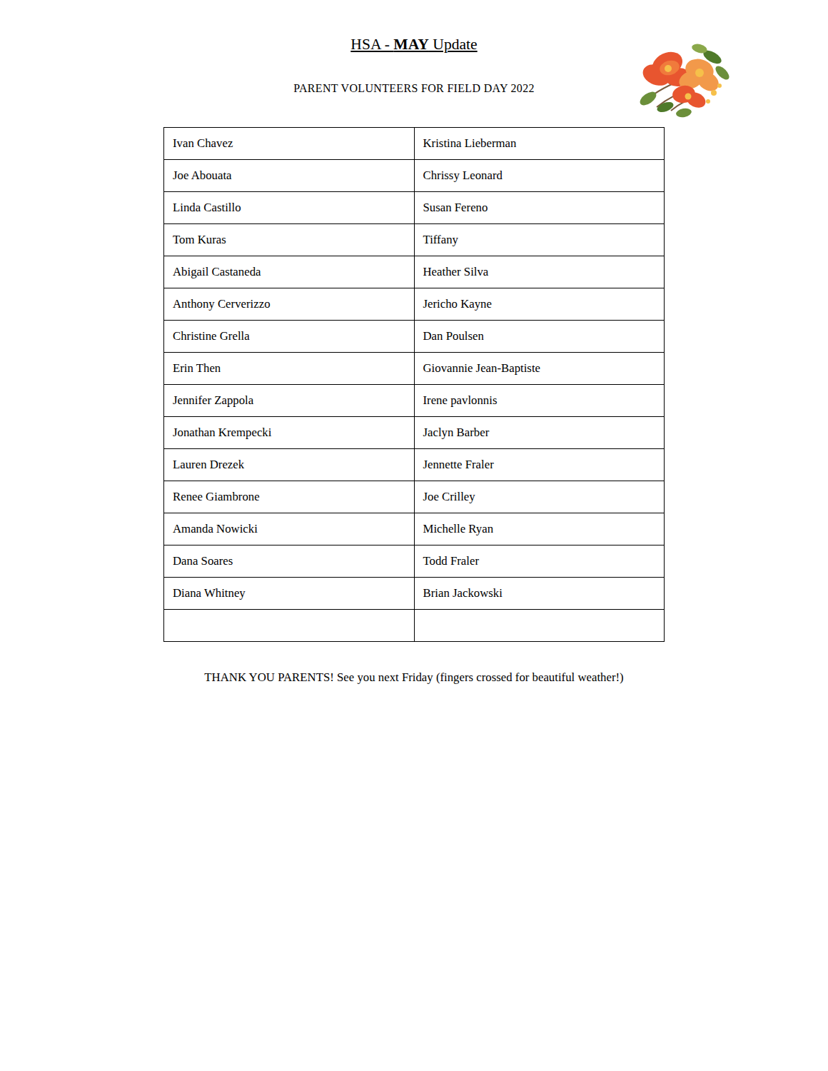HSA - MAY Update
PARENT VOLUNTEERS FOR FIELD DAY 2022
| Ivan Chavez | Kristina Lieberman |
| Joe Abouata | Chrissy Leonard |
| Linda Castillo | Susan Fereno |
| Tom Kuras | Tiffany |
| Abigail Castaneda | Heather Silva |
| Anthony Cerverizzo | Jericho Kayne |
| Christine Grella | Dan Poulsen |
| Erin Then | Giovannie Jean-Baptiste |
| Jennifer Zappola | Irene pavlonnis |
| Jonathan Krempecki | Jaclyn Barber |
| Lauren Drezek | Jennette Fraler |
| Renee Giambrone | Joe Crilley |
| Amanda Nowicki | Michelle Ryan |
| Dana Soares | Todd Fraler |
| Diana Whitney | Brian Jackowski |
THANK YOU PARENTS! See you next Friday (fingers crossed for beautiful weather!)